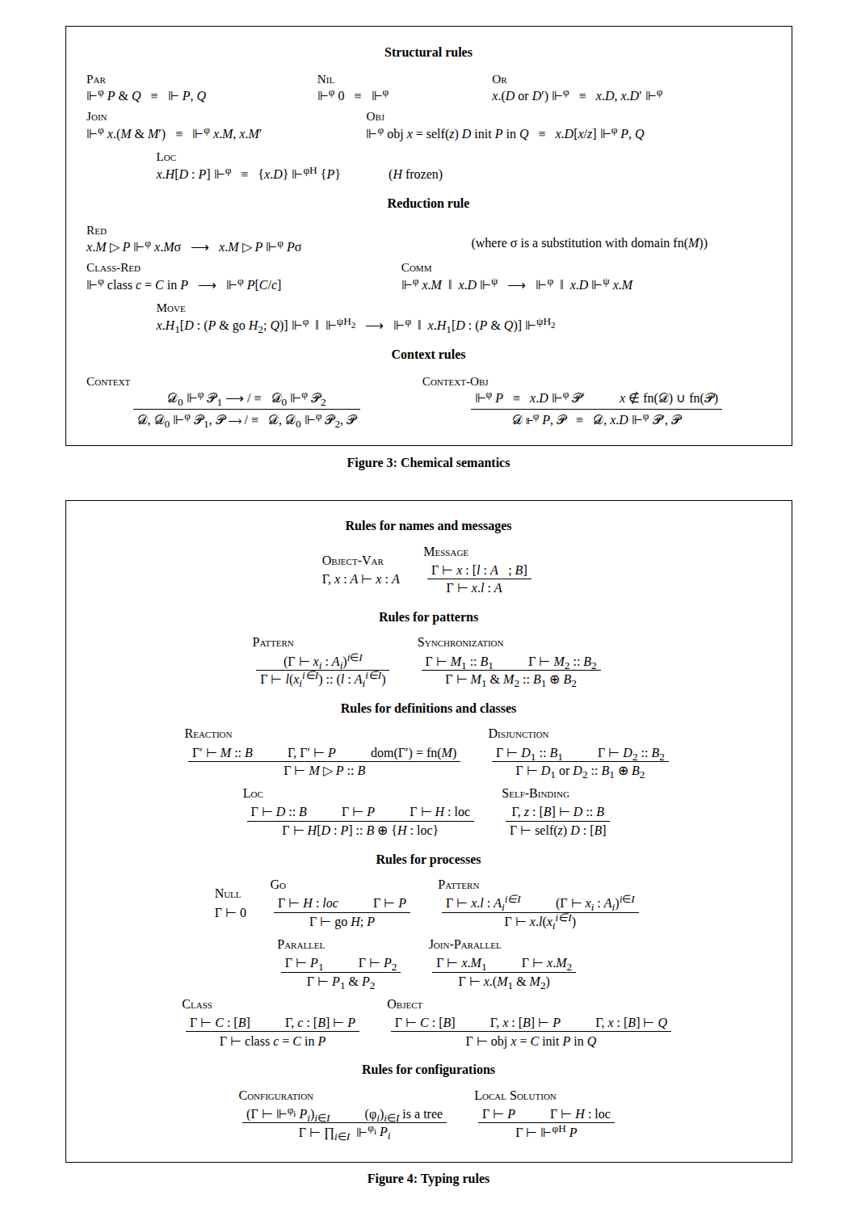Structural rules
| Par ⊩ φ P & Q ≡ ⊩ P , Q | Nil ⊩ φ 0 ≡ ⊩ φ | Or x .( D or D ′) ⊩ φ ≡ x . D , x . D ′ ⊩ φ |
| Join ⊩ φ x .( M & M ′) ≡ ⊩ φ x . M , x . M ′ | Obj ⊩ φ obj x = self( z ) D init P in Q ≡ x . D [ x / z ] ⊩ φ P , Q |
Loc
x.H[D : P] ⊩φ ≡ {x.D} ⊩φH {P} (H frozen)
Reduction rule
| Red x . M ▷ P ⊩ φ x . M σ ⟶ x . M ▷ P ⊩ φ P σ | (where σ is a substitution with domain fn( M )) |
| Class-Red ⊩ φ class c = C in P ⟶ ⊩ φ P [ C / c ] | Comm ⊩ φ x . M ‖ x . D ⊩ ψ ⟶ ⊩ φ ‖ x . D ⊩ ψ x . M |
Move
x.H1[D : (P & go H2; Q)] ⊩φ ‖ ⊩ψH2 ⟶ ⊩φ ‖ x.H1[D : (P & Q)] ⊩ψH2
Context rules
| Context 𝒟 0 ⊩ φ 𝒫 1 ⟶ / ≡ 𝒟 0 ⊩ φ 𝒫 2 𝒟, 𝒟 0 ⊩ φ 𝒫 1 , 𝒫 ⟶ / ≡ 𝒟, 𝒟 0 ⊩ φ 𝒫 2 , 𝒫 | Context-Obj ⊩ φ P ≡ x . D ⊩ φ 𝒫′ x ∉ fn(𝒟) ∪ fn(𝒫) 𝒟 ⊩ φ P , 𝒫 ≡ 𝒟, x . D ⊩ φ 𝒫′, 𝒫 |
Figure 3: Chemical semantics
Rules for names and messages
Object-Var Γ, x : A ⊢ x : A Message Γ ⊢ x : [l : A⃗; B] Γ ⊢ x.l : A⃗
Rules for patterns
Pattern (Γ ⊢ xi : Ai)i∈I Γ ⊢ l(xii∈I) :: (l : Aii∈I) Synchronization Γ ⊢ M1 :: B1 Γ ⊢ M2 :: B2 Γ ⊢ M1 & M2 :: B1 ⊕ B2
Rules for definitions and classes
Reaction Γ′ ⊢ M :: B Γ, Γ′ ⊢ P dom(Γ′) = fn(M) Γ ⊢ M ▷ P :: B Disjunction Γ ⊢ D1 :: B1 Γ ⊢ D2 :: B2 Γ ⊢ D1 or D2 :: B1 ⊕ B2
Loc Γ ⊢ D :: B Γ ⊢ P Γ ⊢ H : loc Γ ⊢ H[D : P] :: B ⊕ {H : loc} Self-Binding Γ, z : [B] ⊢ D :: B Γ ⊢ self(z) D : [B]
Rules for processes
Null Γ ⊢ 0 Go Γ ⊢ H : loc Γ ⊢ P Γ ⊢ go H; P Pattern Γ ⊢ x.l : Aii∈I (Γ ⊢ xi : Ai)i∈I Γ ⊢ x.l(xii∈I)
Parallel Γ ⊢ P1 Γ ⊢ P2 Γ ⊢ P1 & P2 Join-Parallel Γ ⊢ x.M1 Γ ⊢ x.M2 Γ ⊢ x.(M1 & M2)
Class Γ ⊢ C : [B] Γ, c : [B] ⊢ P Γ ⊢ class c = C in P Object Γ ⊢ C : [B] Γ, x : [B] ⊢ P Γ, x : [B] ⊢ Q Γ ⊢ obj x = C init P in Q
Rules for configurations
Configuration (Γ ⊢ ⊩φi Pi)i∈I (φi)i∈I is a tree Γ ⊢ ∏i∈I ⊩φi Pi Local Solution Γ ⊢ P Γ ⊢ H : loc Γ ⊢ ⊩φH P
Figure 4: Typing rules